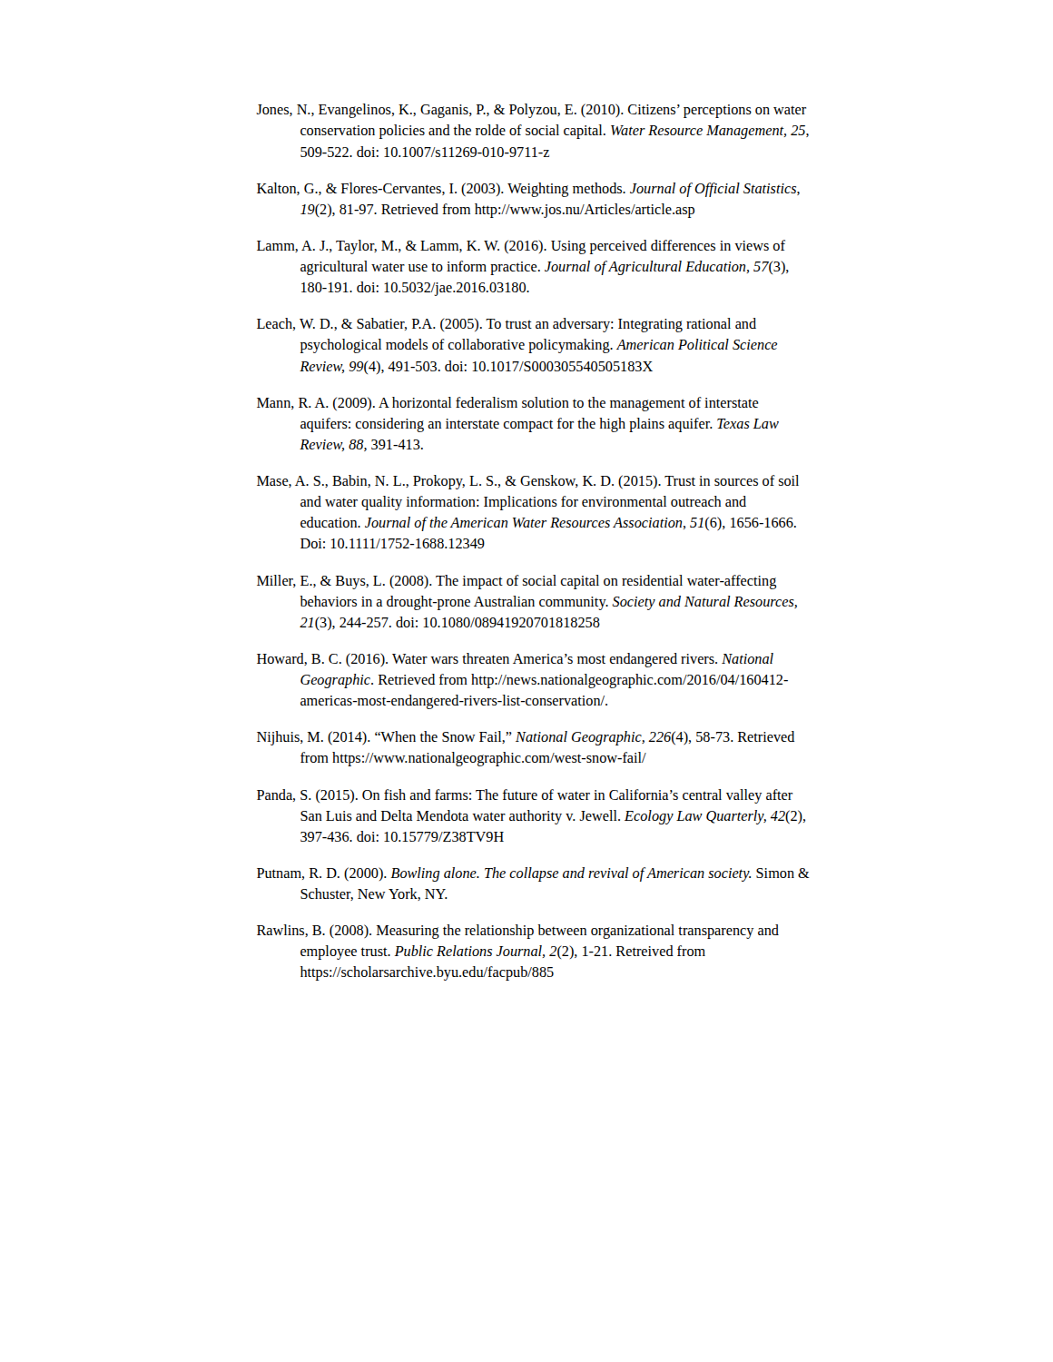Jones, N., Evangelinos, K., Gaganis, P., & Polyzou, E. (2010). Citizens’ perceptions on water conservation policies and the rolde of social capital. Water Resource Management, 25, 509-522. doi: 10.1007/s11269-010-9711-z
Kalton, G., & Flores-Cervantes, I. (2003). Weighting methods. Journal of Official Statistics, 19(2), 81-97. Retrieved from http://www.jos.nu/Articles/article.asp
Lamm, A. J., Taylor, M., & Lamm, K. W. (2016). Using perceived differences in views of agricultural water use to inform practice. Journal of Agricultural Education, 57(3), 180-191. doi: 10.5032/jae.2016.03180.
Leach, W. D., & Sabatier, P.A. (2005). To trust an adversary: Integrating rational and psychological models of collaborative policymaking. American Political Science Review, 99(4), 491-503. doi: 10.1017/S000305540505183X
Mann, R. A. (2009). A horizontal federalism solution to the management of interstate aquifers: considering an interstate compact for the high plains aquifer. Texas Law Review, 88, 391-413.
Mase, A. S., Babin, N. L., Prokopy, L. S., & Genskow, K. D. (2015). Trust in sources of soil and water quality information: Implications for environmental outreach and education. Journal of the American Water Resources Association, 51(6), 1656-1666. Doi: 10.1111/1752-1688.12349
Miller, E., & Buys, L. (2008). The impact of social capital on residential water-affecting behaviors in a drought-prone Australian community. Society and Natural Resources, 21(3), 244-257. doi: 10.1080/08941920701818258
Howard, B. C. (2016). Water wars threaten America’s most endangered rivers. National Geographic. Retrieved from http://news.nationalgeographic.com/2016/04/160412-americas-most-endangered-rivers-list-conservation/.
Nijhuis, M. (2014). “When the Snow Fail,” National Geographic, 226(4), 58-73. Retrieved from https://www.nationalgeographic.com/west-snow-fail/
Panda, S. (2015). On fish and farms: The future of water in California’s central valley after San Luis and Delta Mendota water authority v. Jewell. Ecology Law Quarterly, 42(2), 397-436. doi: 10.15779/Z38TV9H
Putnam, R. D. (2000). Bowling alone. The collapse and revival of American society. Simon & Schuster, New York, NY.
Rawlins, B. (2008). Measuring the relationship between organizational transparency and employee trust. Public Relations Journal, 2(2), 1-21. Retreived from https://scholarsarchive.byu.edu/facpub/885